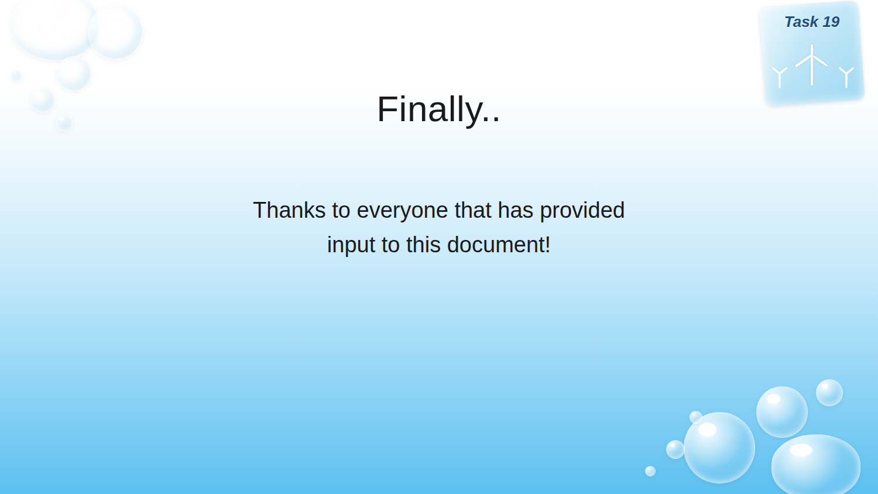Task 19
Finally..
Thanks to everyone that has provided
input to this document!